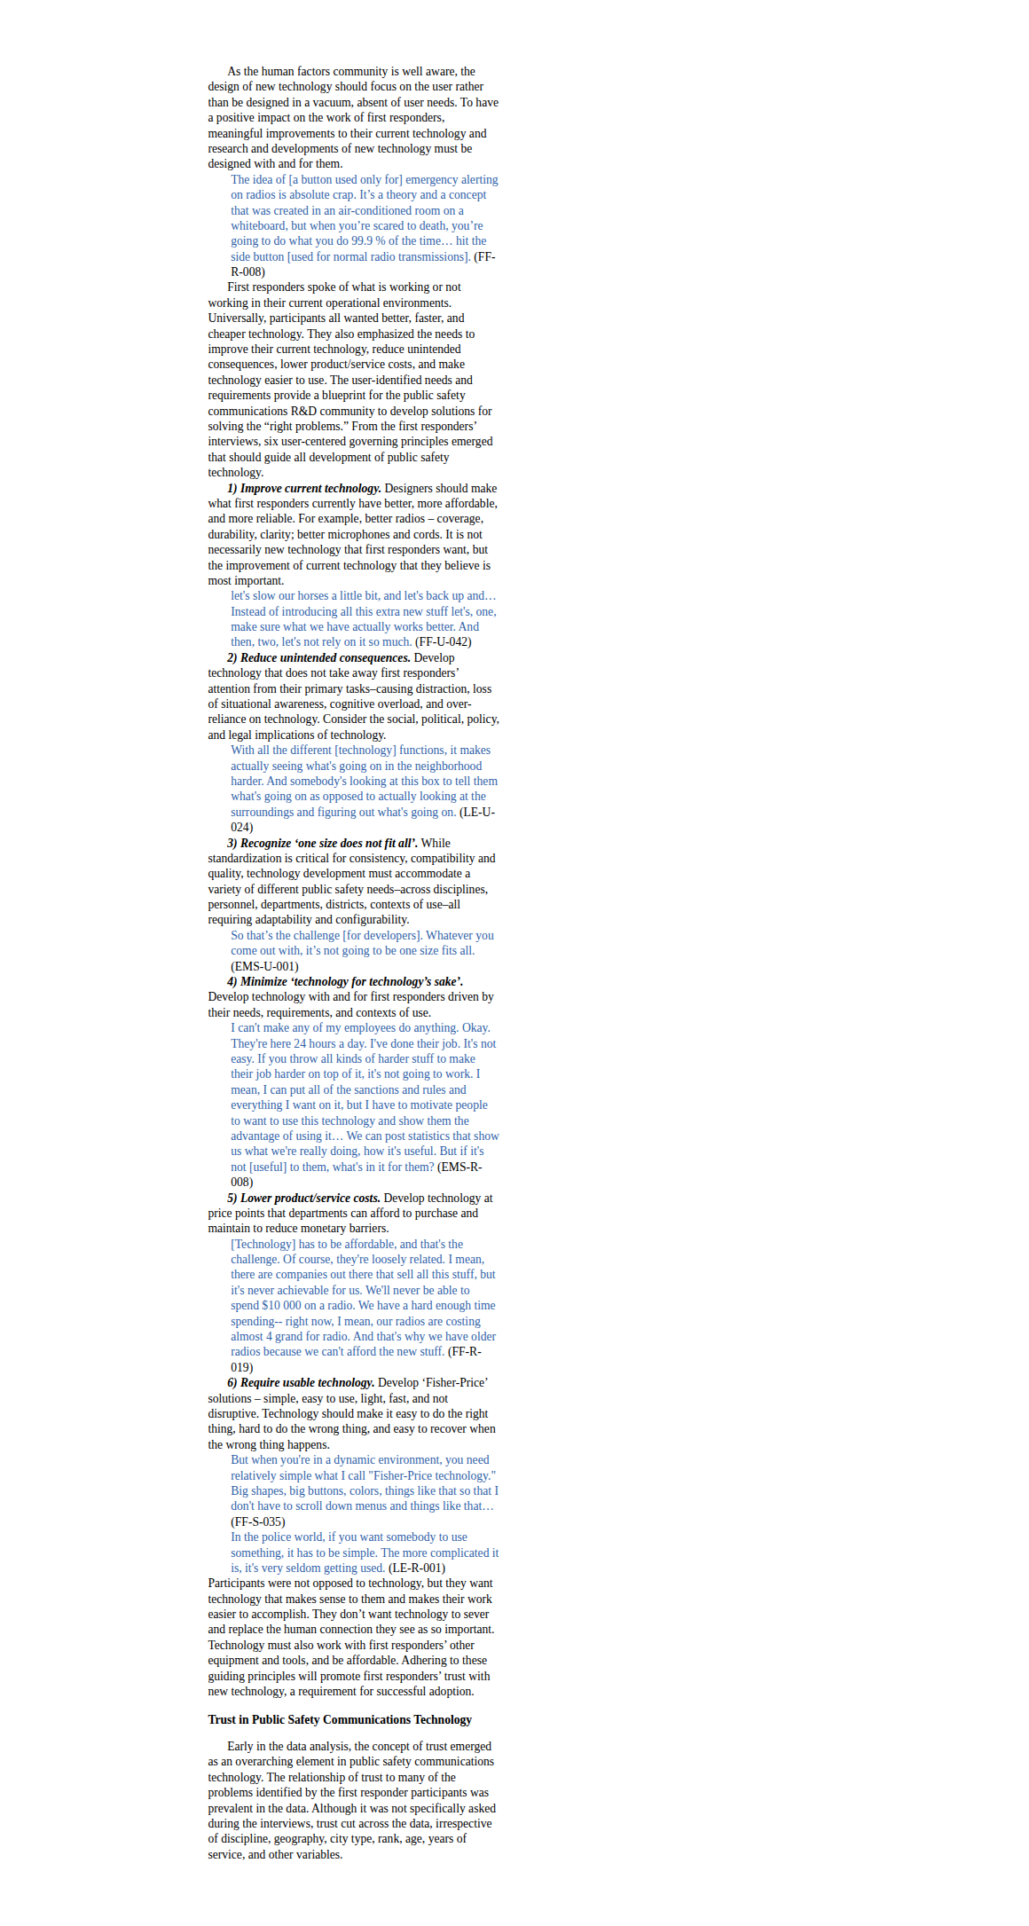As the human factors community is well aware, the design of new technology should focus on the user rather than be designed in a vacuum, absent of user needs. To have a positive impact on the work of first responders, meaningful improvements to their current technology and research and developments of new technology must be designed with and for them.
The idea of [a button used only for] emergency alerting on radios is absolute crap. It’s a theory and a concept that was created in an air-conditioned room on a whiteboard, but when you’re scared to death, you’re going to do what you do 99.9 % of the time… hit the side button [used for normal radio transmissions]. (FF-R-008)
First responders spoke of what is working or not working in their current operational environments. Universally, participants all wanted better, faster, and cheaper technology. They also emphasized the needs to improve their current technology, reduce unintended consequences, lower product/service costs, and make technology easier to use. The user-identified needs and requirements provide a blueprint for the public safety communications R&D community to develop solutions for solving the “right problems.” From the first responders’ interviews, six user-centered governing principles emerged that should guide all development of public safety technology.
1) Improve current technology. Designers should make what first responders currently have better, more affordable, and more reliable. For example, better radios – coverage, durability, clarity; better microphones and cords. It is not necessarily new technology that first responders want, but the improvement of current technology that they believe is most important.
let's slow our horses a little bit, and let's back up and… Instead of introducing all this extra new stuff let's, one, make sure what we have actually works better. And then, two, let's not rely on it so much. (FF-U-042)
2) Reduce unintended consequences. Develop technology that does not take away first responders’ attention from their primary tasks–causing distraction, loss of situational awareness, cognitive overload, and over-reliance on technology. Consider the social, political, policy, and legal implications of technology.
With all the different [technology] functions, it makes actually seeing what's going on in the neighborhood harder. And somebody's looking at this box to tell them what's going on as opposed to actually looking at the surroundings and figuring out what's going on. (LE-U-024)
3) Recognize ‘one size does not fit all’. While standardization is critical for consistency, compatibility and quality, technology development must accommodate a variety of different public safety needs–across disciplines, personnel, departments, districts, contexts of use–all requiring adaptability and configurability.
So that’s the challenge [for developers]. Whatever you come out with, it’s not going to be one size fits all. (EMS-U-001)
4) Minimize ‘technology for technology’s sake’. Develop technology with and for first responders driven by their needs, requirements, and contexts of use.
I can't make any of my employees do anything. Okay. They're here 24 hours a day. I've done their job. It's not easy. If you throw all kinds of harder stuff to make their job harder on top of it, it's not going to work. I mean, I can put all of the sanctions and rules and everything I want on it, but I have to motivate people to want to use this technology and show them the advantage of using it… We can post statistics that show us what we're really doing, how it's useful. But if it's not [useful] to them, what's in it for them? (EMS-R-008)
5) Lower product/service costs. Develop technology at price points that departments can afford to purchase and maintain to reduce monetary barriers.
[Technology] has to be affordable, and that's the challenge. Of course, they're loosely related. I mean, there are companies out there that sell all this stuff, but it's never achievable for us. We'll never be able to spend $10 000 on a radio. We have a hard enough time spending-- right now, I mean, our radios are costing almost 4 grand for radio. And that's why we have older radios because we can't afford the new stuff. (FF-R-019)
6) Require usable technology. Develop ‘Fisher-Price’ solutions – simple, easy to use, light, fast, and not disruptive. Technology should make it easy to do the right thing, hard to do the wrong thing, and easy to recover when the wrong thing happens.
But when you're in a dynamic environment, you need relatively simple what I call "Fisher-Price technology." Big shapes, big buttons, colors, things like that so that I don't have to scroll down menus and things like that… (FF-S-035)
In the police world, if you want somebody to use something, it has to be simple. The more complicated it is, it's very seldom getting used. (LE-R-001)
Participants were not opposed to technology, but they want technology that makes sense to them and makes their work easier to accomplish. They don’t want technology to sever and replace the human connection they see as so important. Technology must also work with first responders’ other equipment and tools, and be affordable. Adhering to these guiding principles will promote first responders’ trust with new technology, a requirement for successful adoption.
Trust in Public Safety Communications Technology
Early in the data analysis, the concept of trust emerged as an overarching element in public safety communications technology. The relationship of trust to many of the problems identified by the first responder participants was prevalent in the data. Although it was not specifically asked during the interviews, trust cut across the data, irrespective of discipline, geography, city type, rank, age, years of service, and other variables.